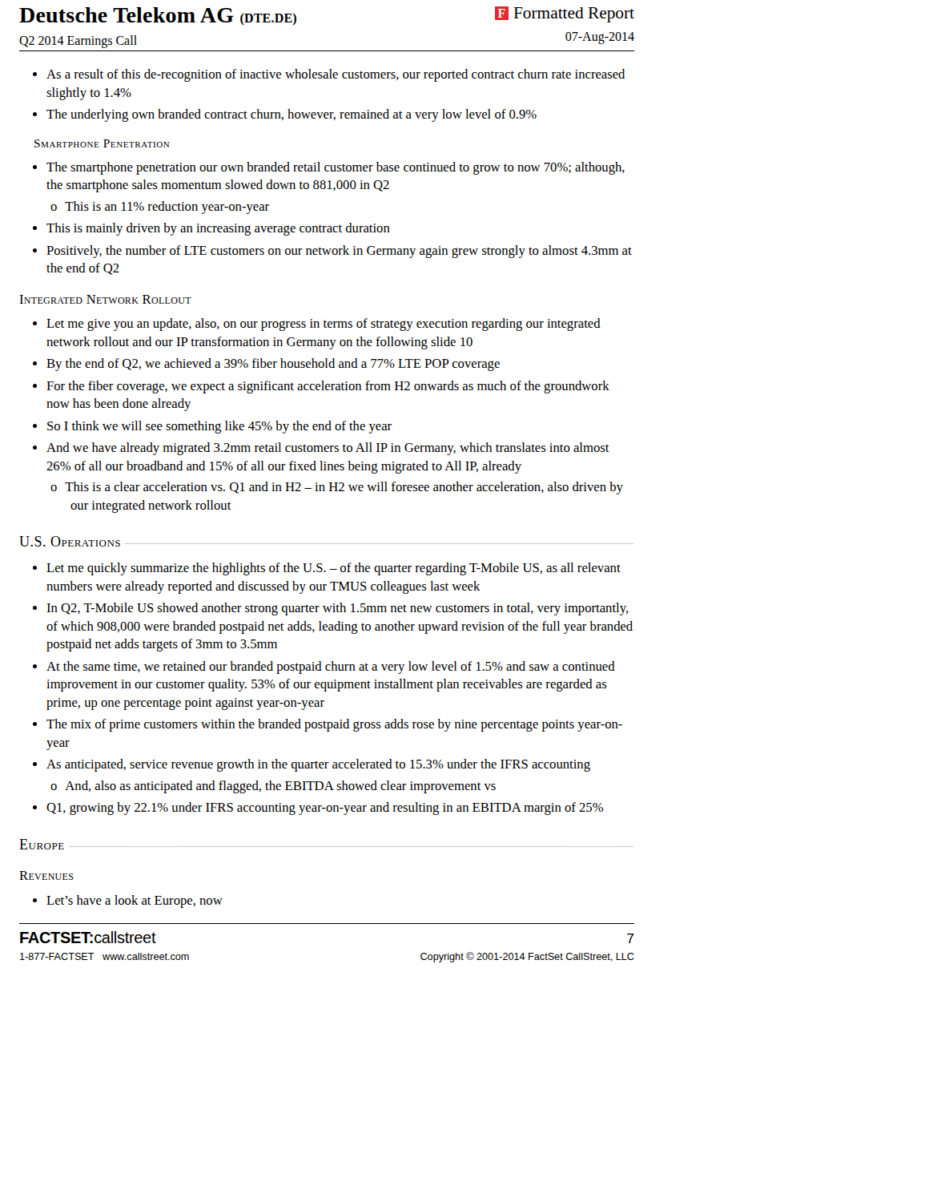Deutsche Telekom AG (DTE.DE)
Q2 2014 Earnings Call
F Formatted Report
07-Aug-2014
As a result of this de-recognition of inactive wholesale customers, our reported contract churn rate increased slightly to 1.4%
The underlying own branded contract churn, however, remained at a very low level of 0.9%
Smartphone Penetration
The smartphone penetration our own branded retail customer base continued to grow to now 70%; although, the smartphone sales momentum slowed down to 881,000 in Q2
This is an 11% reduction year-on-year
This is mainly driven by an increasing average contract duration
Positively, the number of LTE customers on our network in Germany again grew strongly to almost 4.3mm at the end of Q2
Integrated Network Rollout
Let me give you an update, also, on our progress in terms of strategy execution regarding our integrated network rollout and our IP transformation in Germany on the following slide 10
By the end of Q2, we achieved a 39% fiber household and a 77% LTE POP coverage
For the fiber coverage, we expect a significant acceleration from H2 onwards as much of the groundwork now has been done already
So I think we will see something like 45% by the end of the year
And we have already migrated 3.2mm retail customers to All IP in Germany, which translates into almost 26% of all our broadband and 15% of all our fixed lines being migrated to All IP, already
This is a clear acceleration vs. Q1 and in H2 – in H2 we will foresee another acceleration, also driven by our integrated network rollout
U.S. Operations
Let me quickly summarize the highlights of the U.S. – of the quarter regarding T-Mobile US, as all relevant numbers were already reported and discussed by our TMUS colleagues last week
In Q2, T-Mobile US showed another strong quarter with 1.5mm net new customers in total, very importantly, of which 908,000 were branded postpaid net adds, leading to another upward revision of the full year branded postpaid net adds targets of 3mm to 3.5mm
At the same time, we retained our branded postpaid churn at a very low level of 1.5% and saw a continued improvement in our customer quality. 53% of our equipment installment plan receivables are regarded as prime, up one percentage point against year-on-year
The mix of prime customers within the branded postpaid gross adds rose by nine percentage points year-on-year
As anticipated, service revenue growth in the quarter accelerated to 15.3% under the IFRS accounting
And, also as anticipated and flagged, the EBITDA showed clear improvement vs
Q1, growing by 22.1% under IFRS accounting year-on-year and resulting in an EBITDA margin of 25%
Europe
Revenues
Let’s have a look at Europe, now
FACTSET: callstreet
1-877-FACTSET www.callstreet.com
7
Copyright © 2001-2014 FactSet CallStreet, LLC